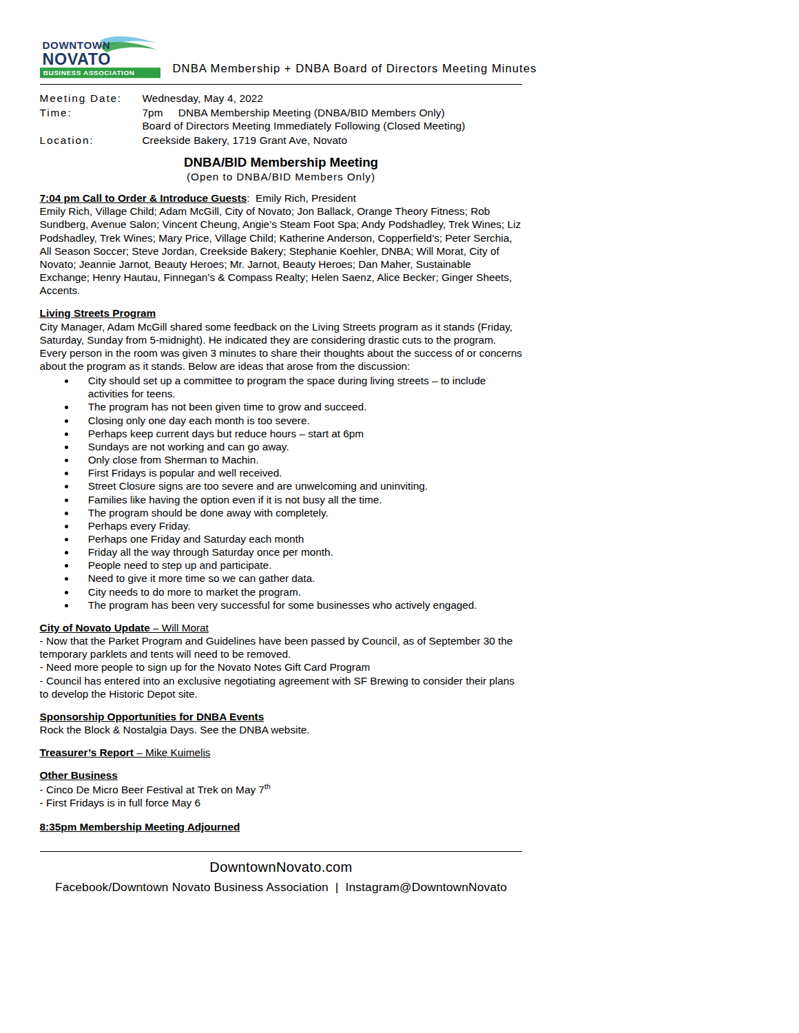DOWNTOWN NOVATO BUSINESS ASSOCIATION
DNBA Membership + DNBA Board of Directors Meeting Minutes
Meeting Date:
Wednesday, May 4, 2022
Time:
7pm DNBA Membership Meeting (DNBA/BID Members Only) Board of Directors Meeting Immediately Following (Closed Meeting)
Location:
Creekside Bakery, 1719 Grant Ave, Novato
DNBA/BID Membership Meeting
(Open to DNBA/BID Members Only)
7:04 pm Call to Order & Introduce Guests: Emily Rich, President
Emily Rich, Village Child; Adam McGill, City of Novato; Jon Ballack, Orange Theory Fitness; Rob Sundberg, Avenue Salon; Vincent Cheung, Angie’s Steam Foot Spa; Andy Podshadley, Trek Wines; Liz Podshadley, Trek Wines; Mary Price, Village Child; Katherine Anderson, Copperfield’s; Peter Serchia, All Season Soccer; Steve Jordan, Creekside Bakery; Stephanie Koehler, DNBA; Will Morat, City of Novato; Jeannie Jarnot, Beauty Heroes; Mr. Jarnot, Beauty Heroes; Dan Maher, Sustainable Exchange; Henry Hautau, Finnegan’s & Compass Realty; Helen Saenz, Alice Becker; Ginger Sheets, Accents.
Living Streets Program
City Manager, Adam McGill shared some feedback on the Living Streets program as it stands (Friday, Saturday, Sunday from 5-midnight). He indicated they are considering drastic cuts to the program. Every person in the room was given 3 minutes to share their thoughts about the success of or concerns about the program as it stands. Below are ideas that arose from the discussion:
City should set up a committee to program the space during living streets – to include activities for teens.
The program has not been given time to grow and succeed.
Closing only one day each month is too severe.
Perhaps keep current days but reduce hours – start at 6pm
Sundays are not working and can go away.
Only close from Sherman to Machin.
First Fridays is popular and well received.
Street Closure signs are too severe and are unwelcoming and uninviting.
Families like having the option even if it is not busy all the time.
The program should be done away with completely.
Perhaps every Friday.
Perhaps one Friday and Saturday each month
Friday all the way through Saturday once per month.
People need to step up and participate.
Need to give it more time so we can gather data.
City needs to do more to market the program.
The program has been very successful for some businesses who actively engaged.
City of Novato Update – Will Morat
- Now that the Parket Program and Guidelines have been passed by Council, as of September 30 the temporary parklets and tents will need to be removed.
- Need more people to sign up for the Novato Notes Gift Card Program
- Council has entered into an exclusive negotiating agreement with SF Brewing to consider their plans to develop the Historic Depot site.
Sponsorship Opportunities for DNBA Events
Rock the Block & Nostalgia Days. See the DNBA website.
Treasurer’s Report – Mike Kuimelis
Other Business
- Cinco De Micro Beer Festival at Trek on May 7th
- First Fridays is in full force May 6
8:35pm Membership Meeting Adjourned
DowntownNovato.com
Facebook/Downtown Novato Business Association | Instagram@DowntownNovato